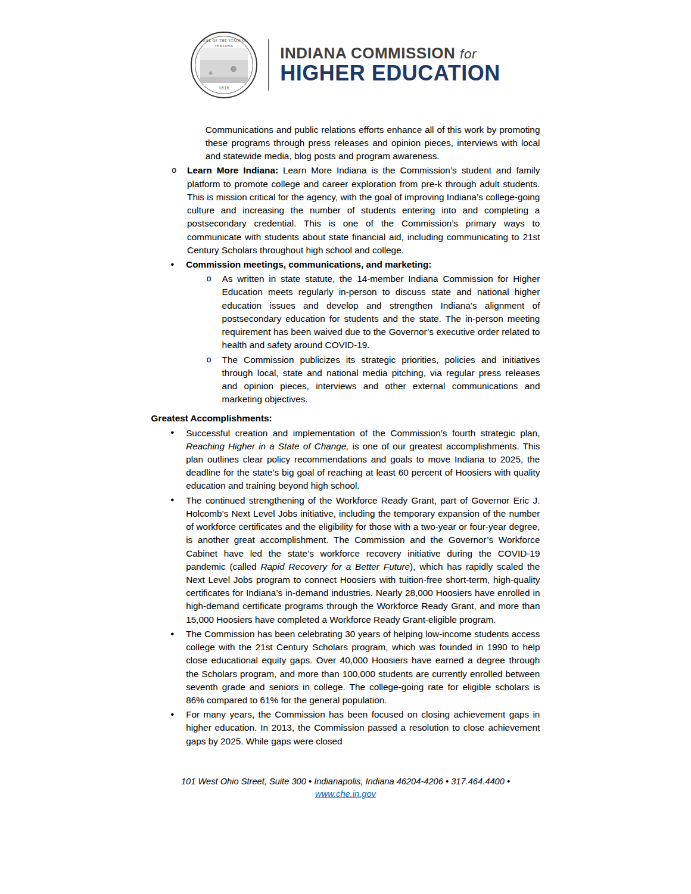SEAL OF THE STATE OF INDIANA
1816
INDIANA COMMISSION for
HIGHER EDUCATION
Communications and public relations efforts enhance all of this work by promoting these programs through press releases and opinion pieces, interviews with local and statewide media, blog posts and program awareness.
Learn More Indiana: Learn More Indiana is the Commission’s student and family platform to promote college and career exploration from pre-k through adult students. This is mission critical for the agency, with the goal of improving Indiana’s college-going culture and increasing the number of students entering into and completing a postsecondary credential. This is one of the Commission’s primary ways to communicate with students about state financial aid, including communicating to 21st Century Scholars throughout high school and college.
Commission meetings, communications, and marketing:
As written in state statute, the 14-member Indiana Commission for Higher Education meets regularly in-person to discuss state and national higher education issues and develop and strengthen Indiana’s alignment of postsecondary education for students and the state. The in-person meeting requirement has been waived due to the Governor’s executive order related to health and safety around COVID-19.
The Commission publicizes its strategic priorities, policies and initiatives through local, state and national media pitching, via regular press releases and opinion pieces, interviews and other external communications and marketing objectives.
Greatest Accomplishments:
Successful creation and implementation of the Commission’s fourth strategic plan, Reaching Higher in a State of Change, is one of our greatest accomplishments. This plan outlines clear policy recommendations and goals to move Indiana to 2025, the deadline for the state’s big goal of reaching at least 60 percent of Hoosiers with quality education and training beyond high school.
The continued strengthening of the Workforce Ready Grant, part of Governor Eric J. Holcomb’s Next Level Jobs initiative, including the temporary expansion of the number of workforce certificates and the eligibility for those with a two-year or four-year degree, is another great accomplishment. The Commission and the Governor’s Workforce Cabinet have led the state’s workforce recovery initiative during the COVID-19 pandemic (called Rapid Recovery for a Better Future), which has rapidly scaled the Next Level Jobs program to connect Hoosiers with tuition-free short-term, high-quality certificates for Indiana’s in-demand industries. Nearly 28,000 Hoosiers have enrolled in high-demand certificate programs through the Workforce Ready Grant, and more than 15,000 Hoosiers have completed a Workforce Ready Grant-eligible program.
The Commission has been celebrating 30 years of helping low-income students access college with the 21st Century Scholars program, which was founded in 1990 to help close educational equity gaps. Over 40,000 Hoosiers have earned a degree through the Scholars program, and more than 100,000 students are currently enrolled between seventh grade and seniors in college. The college-going rate for eligible scholars is 86% compared to 61% for the general population.
For many years, the Commission has been focused on closing achievement gaps in higher education. In 2013, the Commission passed a resolution to close achievement gaps by 2025. While gaps were closed
101 West Ohio Street, Suite 300 • Indianapolis, Indiana 46204-4206 • 317.464.4400 • www.che.in.gov